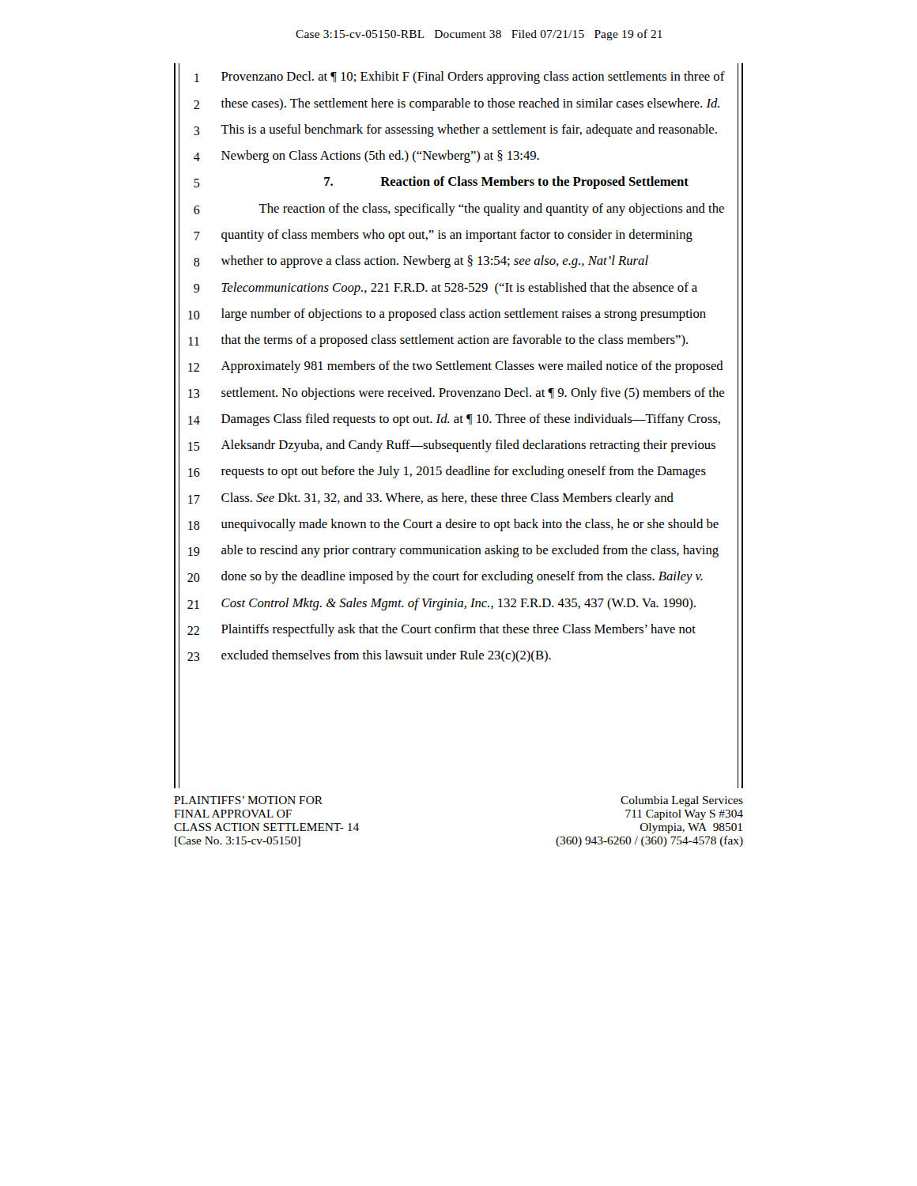Case 3:15-cv-05150-RBL Document 38 Filed 07/21/15 Page 19 of 21
1
2
3
4
5
6
7
8
9
10
11
12
13
14
15
16
17
18
19
20
21
22
23
Provenzano Decl. at ¶ 10; Exhibit F (Final Orders approving class action settlements in three of these cases). The settlement here is comparable to those reached in similar cases elsewhere. Id. This is a useful benchmark for assessing whether a settlement is fair, adequate and reasonable. Newberg on Class Actions (5th ed.) (“Newberg”) at § 13:49.
7. Reaction of Class Members to the Proposed Settlement
The reaction of the class, specifically “the quality and quantity of any objections and the quantity of class members who opt out,” is an important factor to consider in determining whether to approve a class action. Newberg at § 13:54; see also, e.g., Nat’l Rural Telecommunications Coop., 221 F.R.D. at 528-529 (“It is established that the absence of a large number of objections to a proposed class action settlement raises a strong presumption that the terms of a proposed class settlement action are favorable to the class members”). Approximately 981 members of the two Settlement Classes were mailed notice of the proposed settlement. No objections were received. Provenzano Decl. at ¶ 9. Only five (5) members of the Damages Class filed requests to opt out. Id. at ¶ 10. Three of these individuals—Tiffany Cross, Aleksandr Dzyuba, and Candy Ruff—subsequently filed declarations retracting their previous requests to opt out before the July 1, 2015 deadline for excluding oneself from the Damages Class. See Dkt. 31, 32, and 33. Where, as here, these three Class Members clearly and unequivocally made known to the Court a desire to opt back into the class, he or she should be able to rescind any prior contrary communication asking to be excluded from the class, having done so by the deadline imposed by the court for excluding oneself from the class. Bailey v. Cost Control Mktg. & Sales Mgmt. of Virginia, Inc., 132 F.R.D. 435, 437 (W.D. Va. 1990). Plaintiffs respectfully ask that the Court confirm that these three Class Members’ have not excluded themselves from this lawsuit under Rule 23(c)(2)(B).
PLAINTIFFS’ MOTION FOR
FINAL APPROVAL OF
CLASS ACTION SETTLEMENT- 14
[Case No. 3:15-cv-05150]
Columbia Legal Services
711 Capitol Way S #304
Olympia, WA 98501
(360) 943-6260 / (360) 754-4578 (fax)